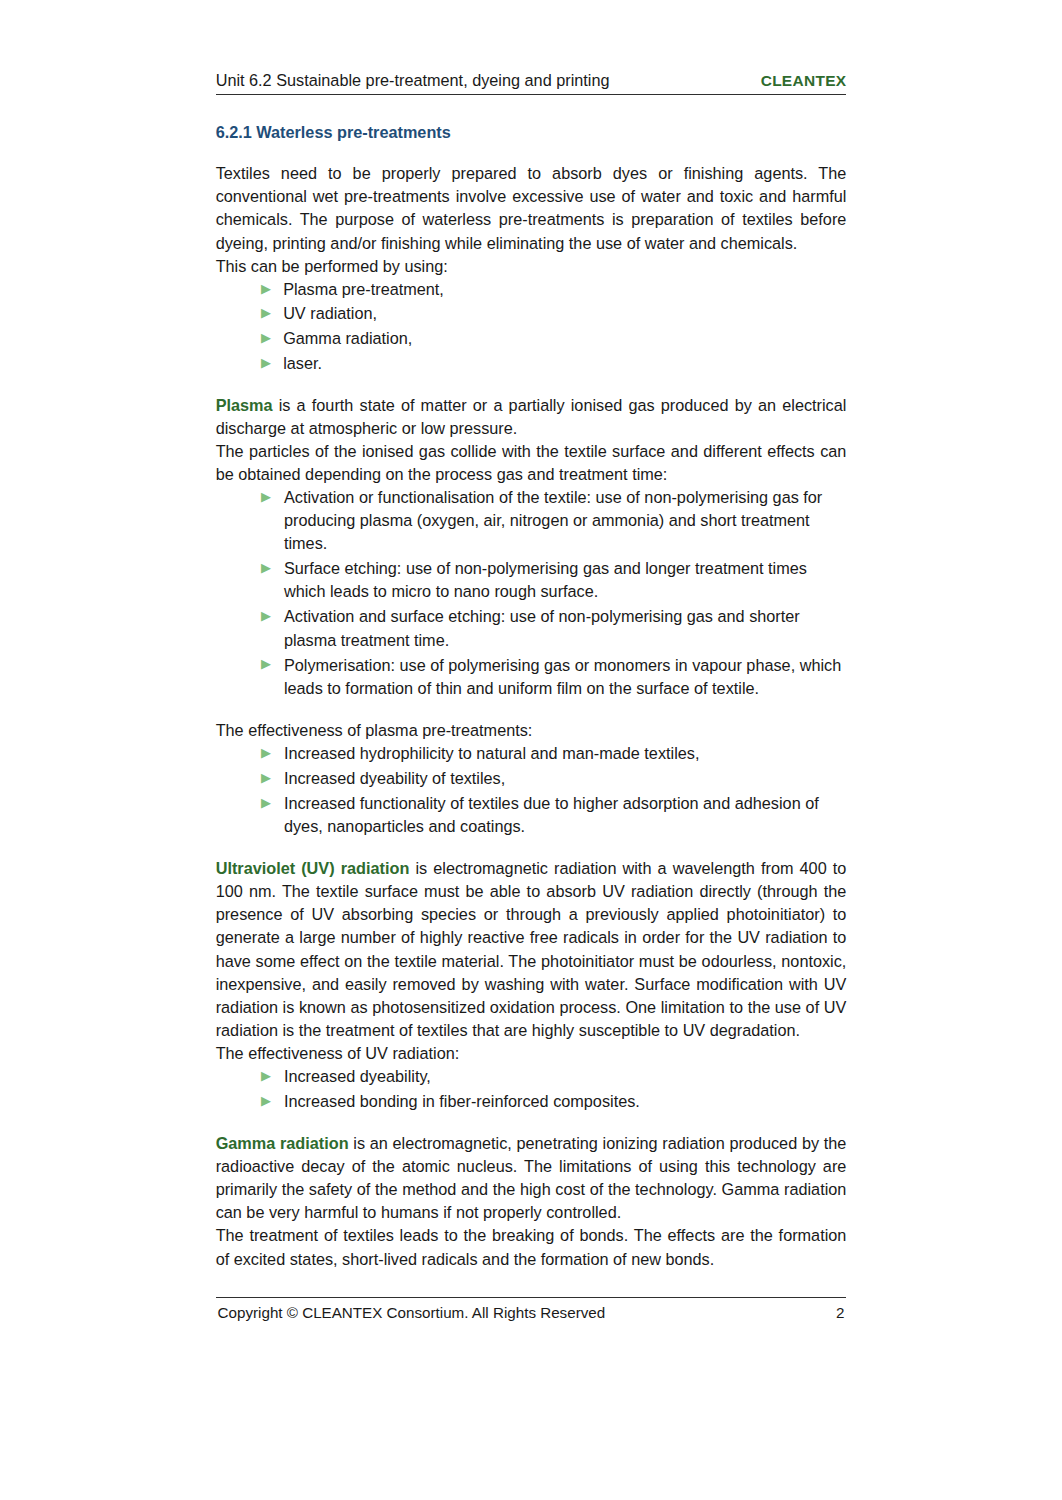Unit 6.2 Sustainable pre-treatment, dyeing and printing
CLEANTEX
6.2.1 Waterless pre-treatments
Textiles need to be properly prepared to absorb dyes or finishing agents. The conventional wet pre-treatments involve excessive use of water and toxic and harmful chemicals. The purpose of waterless pre-treatments is preparation of textiles before dyeing, printing and/or finishing while eliminating the use of water and chemicals.
This can be performed by using:
Plasma pre-treatment,
UV radiation,
Gamma radiation,
laser.
Plasma is a fourth state of matter or a partially ionised gas produced by an electrical discharge at atmospheric or low pressure.
The particles of the ionised gas collide with the textile surface and different effects can be obtained depending on the process gas and treatment time:
Activation or functionalisation of the textile: use of non-polymerising gas for producing plasma (oxygen, air, nitrogen or ammonia) and short treatment times.
Surface etching: use of non-polymerising gas and longer treatment times which leads to micro to nano rough surface.
Activation and surface etching: use of non-polymerising gas and shorter plasma treatment time.
Polymerisation: use of polymerising gas or monomers in vapour phase, which leads to formation of thin and uniform film on the surface of textile.
The effectiveness of plasma pre-treatments:
Increased hydrophilicity to natural and man-made textiles,
Increased dyeability of textiles,
Increased functionality of textiles due to higher adsorption and adhesion of dyes, nanoparticles and coatings.
Ultraviolet (UV) radiation is electromagnetic radiation with a wavelength from 400 to 100 nm. The textile surface must be able to absorb UV radiation directly (through the presence of UV absorbing species or through a previously applied photoinitiator) to generate a large number of highly reactive free radicals in order for the UV radiation to have some effect on the textile material. The photoinitiator must be odourless, nontoxic, inexpensive, and easily removed by washing with water. Surface modification with UV radiation is known as photosensitized oxidation process. One limitation to the use of UV radiation is the treatment of textiles that are highly susceptible to UV degradation.
The effectiveness of UV radiation:
Increased dyeability,
Increased bonding in fiber-reinforced composites.
Gamma radiation is an electromagnetic, penetrating ionizing radiation produced by the radioactive decay of the atomic nucleus. The limitations of using this technology are primarily the safety of the method and the high cost of the technology. Gamma radiation can be very harmful to humans if not properly controlled.
The treatment of textiles leads to the breaking of bonds. The effects are the formation of excited states, short-lived radicals and the formation of new bonds.
Copyright © CLEANTEX Consortium. All Rights Reserved
2